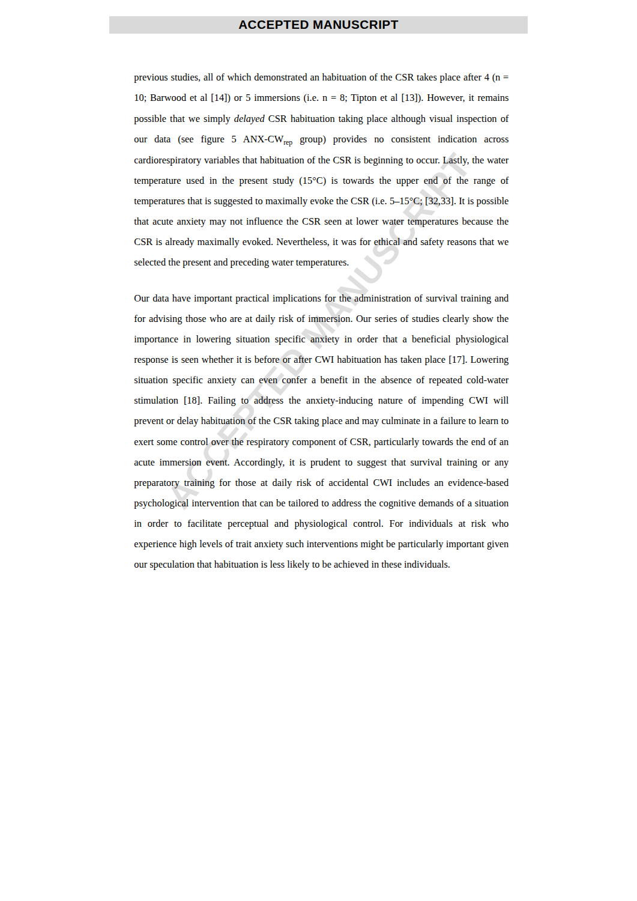ACCEPTED MANUSCRIPT
ACCEPTED MANUSCRIPT
previous studies, all of which demonstrated an habituation of the CSR takes place after 4 (n = 10; Barwood et al [14]) or 5 immersions (i.e. n = 8; Tipton et al [13]). However, it remains possible that we simply delayed CSR habituation taking place although visual inspection of our data (see figure 5 ANX-CWrep group) provides no consistent indication across cardiorespiratory variables that habituation of the CSR is beginning to occur. Lastly, the water temperature used in the present study (15°C) is towards the upper end of the range of temperatures that is suggested to maximally evoke the CSR (i.e. 5–15°C; [32,33]. It is possible that acute anxiety may not influence the CSR seen at lower water temperatures because the CSR is already maximally evoked. Nevertheless, it was for ethical and safety reasons that we selected the present and preceding water temperatures.
Our data have important practical implications for the administration of survival training and for advising those who are at daily risk of immersion. Our series of studies clearly show the importance in lowering situation specific anxiety in order that a beneficial physiological response is seen whether it is before or after CWI habituation has taken place [17]. Lowering situation specific anxiety can even confer a benefit in the absence of repeated cold-water stimulation [18]. Failing to address the anxiety-inducing nature of impending CWI will prevent or delay habituation of the CSR taking place and may culminate in a failure to learn to exert some control over the respiratory component of CSR, particularly towards the end of an acute immersion event. Accordingly, it is prudent to suggest that survival training or any preparatory training for those at daily risk of accidental CWI includes an evidence-based psychological intervention that can be tailored to address the cognitive demands of a situation in order to facilitate perceptual and physiological control. For individuals at risk who experience high levels of trait anxiety such interventions might be particularly important given our speculation that habituation is less likely to be achieved in these individuals.